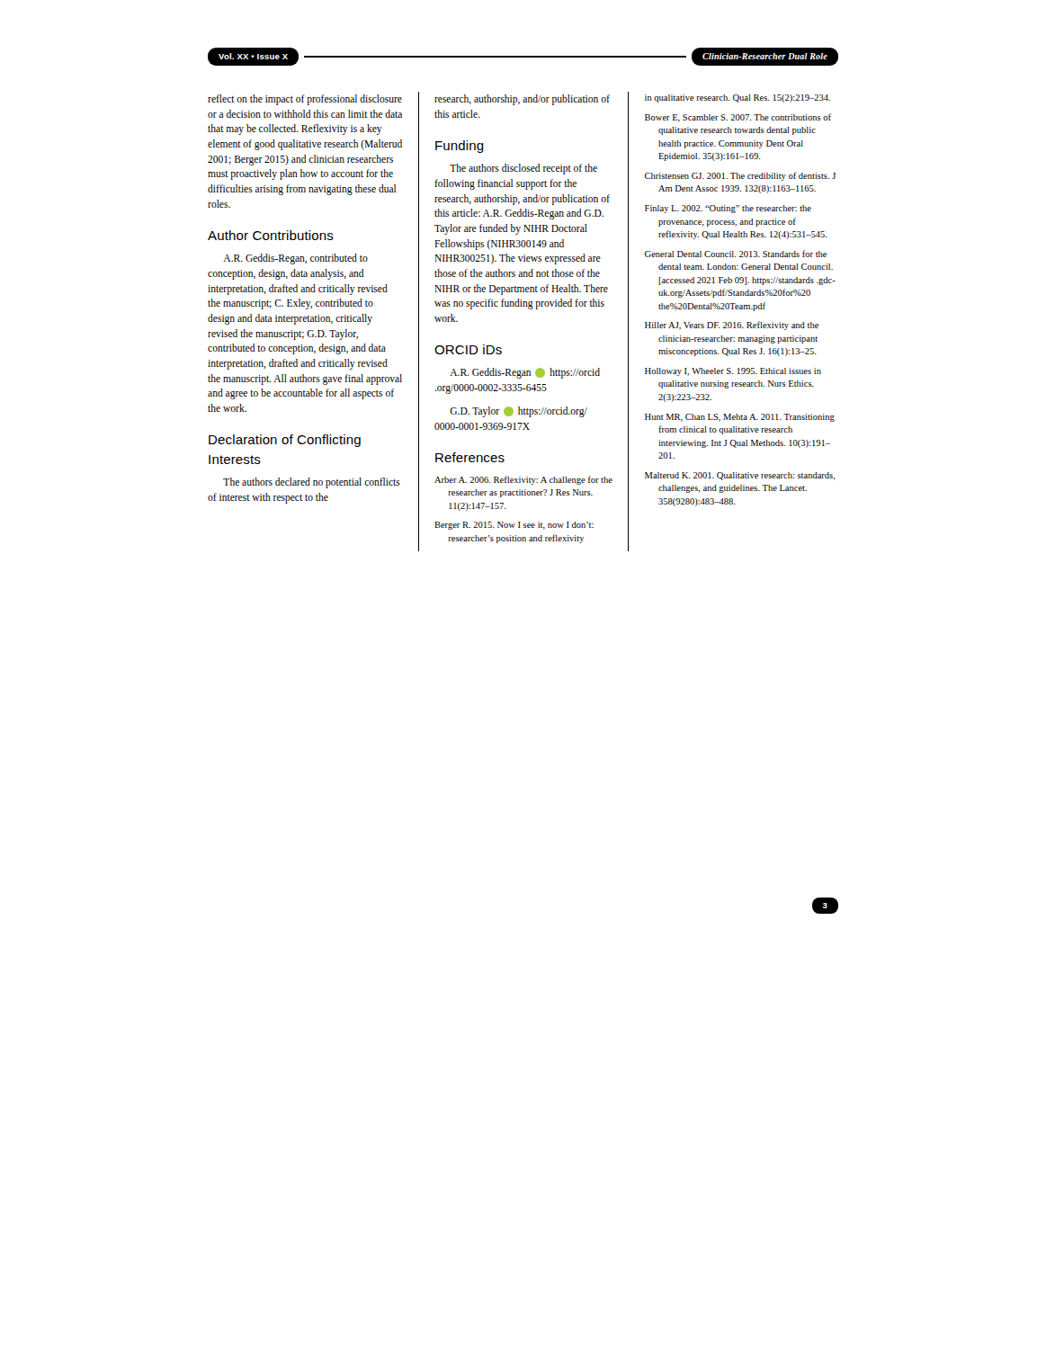Vol. XX • Issue X
Clinician-Researcher Dual Role
reflect on the impact of professional disclosure or a decision to withhold this can limit the data that may be collected. Reflexivity is a key element of good qualitative research (Malterud 2001; Berger 2015) and clinician researchers must proactively plan how to account for the difficulties arising from navigating these dual roles.
Author Contributions
A.R. Geddis-Regan, contributed to conception, design, data analysis, and interpretation, drafted and critically revised the manuscript; C. Exley, contributed to design and data interpretation, critically revised the manuscript; G.D. Taylor, contributed to conception, design, and data interpretation, drafted and critically revised the manuscript. All authors gave final approval and agree to be accountable for all aspects of the work.
Declaration of Conflicting Interests
The authors declared no potential conflicts of interest with respect to the
research, authorship, and/or publication of this article.
Funding
The authors disclosed receipt of the following financial support for the research, authorship, and/or publication of this article: A.R. Geddis-Regan and G.D. Taylor are funded by NIHR Doctoral Fellowships (NIHR300149 and NIHR300251). The views expressed are those of the authors and not those of the NIHR or the Department of Health. There was no specific funding provided for this work.
ORCID iDs
A.R. Geddis-Regan iD https://orcid .org/0000-0002-3335-6455
G.D. Taylor iD https://orcid.org/ 0000-0001-9369-917X
References
Arber A. 2006. Reflexivity: A challenge for the researcher as practitioner? J Res Nurs. 11(2):147–157.
Berger R. 2015. Now I see it, now I don’t: researcher’s position and reflexivity
in qualitative research. Qual Res. 15(2):219–234.
Bower E, Scambler S. 2007. The contributions of qualitative research towards dental public health practice. Community Dent Oral Epidemiol. 35(3):161–169.
Christensen GJ. 2001. The credibility of dentists. J Am Dent Assoc 1939. 132(8):1163–1165.
Finlay L. 2002. “Outing” the researcher: the provenance, process, and practice of reflexivity. Qual Health Res. 12(4):531–545.
General Dental Council. 2013. Standards for the dental team. London: General Dental Council. [accessed 2021 Feb 09]. https://standards .gdc-uk.org/Assets/pdf/Standards%20for%20 the%20Dental%20Team.pdf
Hiller AJ, Vears DF. 2016. Reflexivity and the clinician-researcher: managing participant misconceptions. Qual Res J. 16(1):13–25.
Holloway I, Wheeler S. 1995. Ethical issues in qualitative nursing research. Nurs Ethics. 2(3):223–232.
Hunt MR, Chan LS, Mehta A. 2011. Transitioning from clinical to qualitative research interviewing. Int J Qual Methods. 10(3):191–201.
Malterud K. 2001. Qualitative research: standards, challenges, and guidelines. The Lancet. 358(9280):483–488.
3